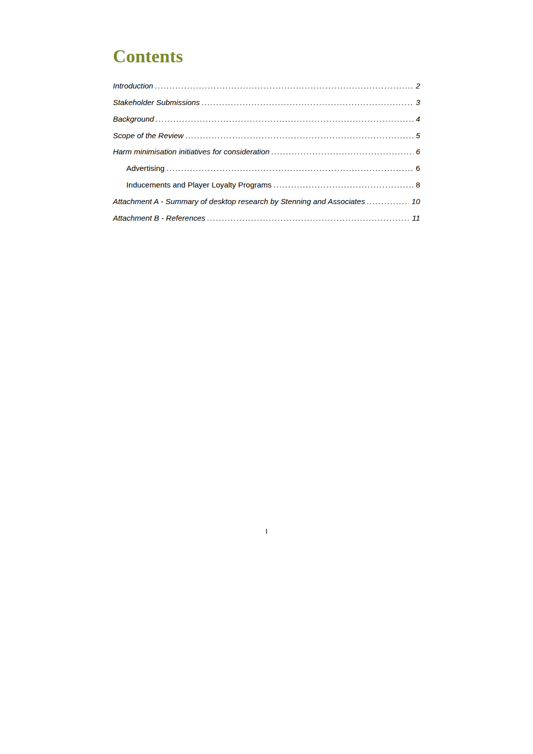Contents
Introduction ........................................................................................................... 2
Stakeholder Submissions ....................................................................................... 3
Background ........................................................................................................... 4
Scope of the Review .............................................................................................. 5
Harm minimisation initiatives for consideration ..................................................................... 6
Advertising ............................................................................................................. 6
Inducements and Player Loyalty Programs .................................................................. 8
Attachment A - Summary of desktop research by Stenning and Associates ........................... 10
Attachment B - References ................................................................................... 11
I